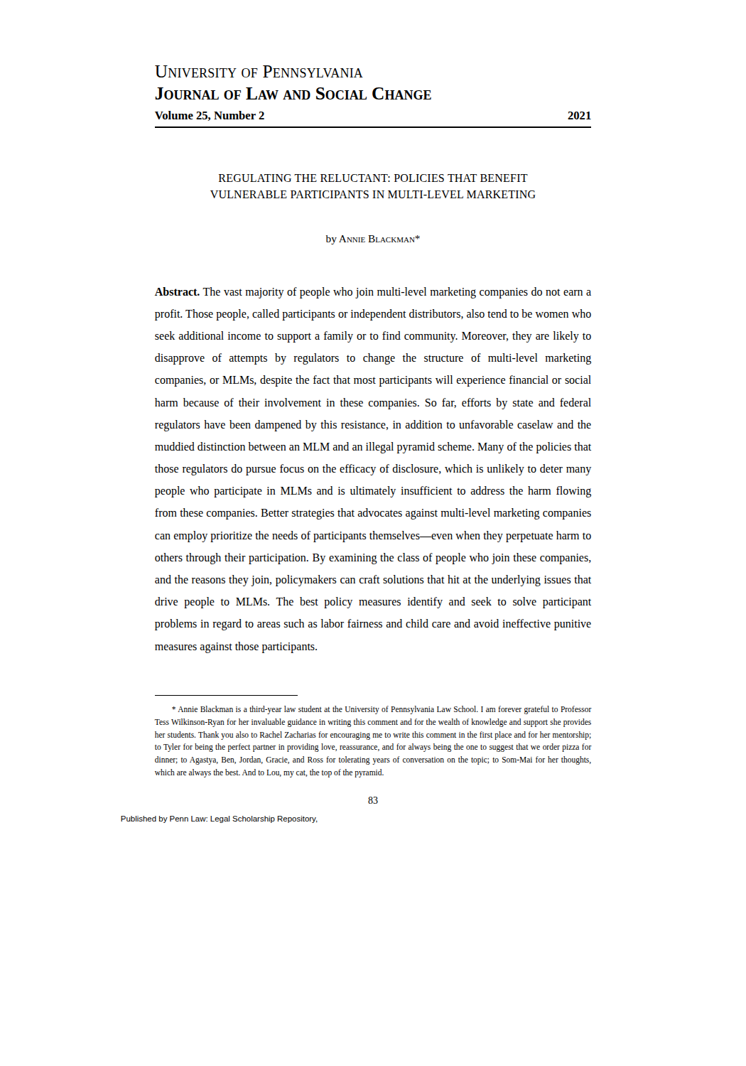University of Pennsylvania
Journal of Law and Social Change
Volume 25, Number 2 2021
REGULATING THE RELUCTANT: POLICIES THAT BENEFIT
VULNERABLE PARTICIPANTS IN MULTI-LEVEL MARKETING
by Annie Blackman*
Abstract. The vast majority of people who join multi-level marketing companies do not earn a profit. Those people, called participants or independent distributors, also tend to be women who seek additional income to support a family or to find community. Moreover, they are likely to disapprove of attempts by regulators to change the structure of multi-level marketing companies, or MLMs, despite the fact that most participants will experience financial or social harm because of their involvement in these companies. So far, efforts by state and federal regulators have been dampened by this resistance, in addition to unfavorable caselaw and the muddied distinction between an MLM and an illegal pyramid scheme. Many of the policies that those regulators do pursue focus on the efficacy of disclosure, which is unlikely to deter many people who participate in MLMs and is ultimately insufficient to address the harm flowing from these companies. Better strategies that advocates against multi-level marketing companies can employ prioritize the needs of participants themselves—even when they perpetuate harm to others through their participation. By examining the class of people who join these companies, and the reasons they join, policymakers can craft solutions that hit at the underlying issues that drive people to MLMs. The best policy measures identify and seek to solve participant problems in regard to areas such as labor fairness and child care and avoid ineffective punitive measures against those participants.
* Annie Blackman is a third-year law student at the University of Pennsylvania Law School. I am forever grateful to Professor Tess Wilkinson-Ryan for her invaluable guidance in writing this comment and for the wealth of knowledge and support she provides her students. Thank you also to Rachel Zacharias for encouraging me to write this comment in the first place and for her mentorship; to Tyler for being the perfect partner in providing love, reassurance, and for always being the one to suggest that we order pizza for dinner; to Agastya, Ben, Jordan, Gracie, and Ross for tolerating years of conversation on the topic; to Som-Mai for her thoughts, which are always the best. And to Lou, my cat, the top of the pyramid.
83
Published by Penn Law: Legal Scholarship Repository,